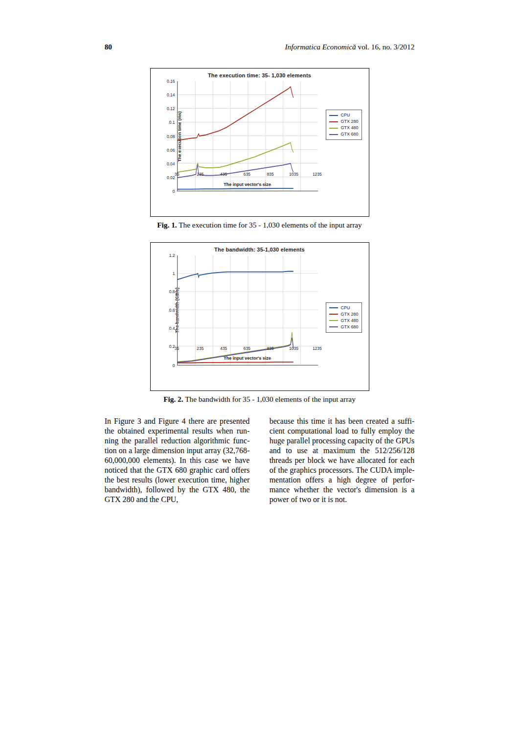80 Informatica Economică vol. 16, no. 3/2012
The execution time: 35- 1,030 elements
The execution time (ms)
0.16 0.14 0.12 0.1 0.08 0.06 0.04 0.02 0
CPU
GTX 280
GTX 480
GTX 680
35 235 435 635 835 1035 1235
The input vector's size
Fig. 1. The execution time for 35 - 1,030 elements of the input array
The bandwidth: 35-1,030 elements
The bandwidth (GB/s)
1.2 1 0.8 0.6 0.4 0.2 0
CPU
GTX 280
GTX 480
GTX 680
35 235 435 635 835 1035 1235
The input vector's size
Fig. 2. The bandwidth for 35 - 1,030 elements of the input array
In Figure 3 and Figure 4 there are presented the obtained experimental results when running the parallel reduction algorithmic function on a large dimension input array (32,768-60,000,000 elements). In this case we have noticed that the GTX 680 graphic card offers the best results (lower execution time, higher bandwidth), followed by the GTX 480, the GTX 280 and the CPU,
because this time it has been created a sufficient computational load to fully employ the huge parallel processing capacity of the GPUs and to use at maximum the 512/256/128 threads per block we have allocated for each of the graphics processors. The CUDA implementation offers a high degree of performance whether the vector's dimension is a power of two or it is not.